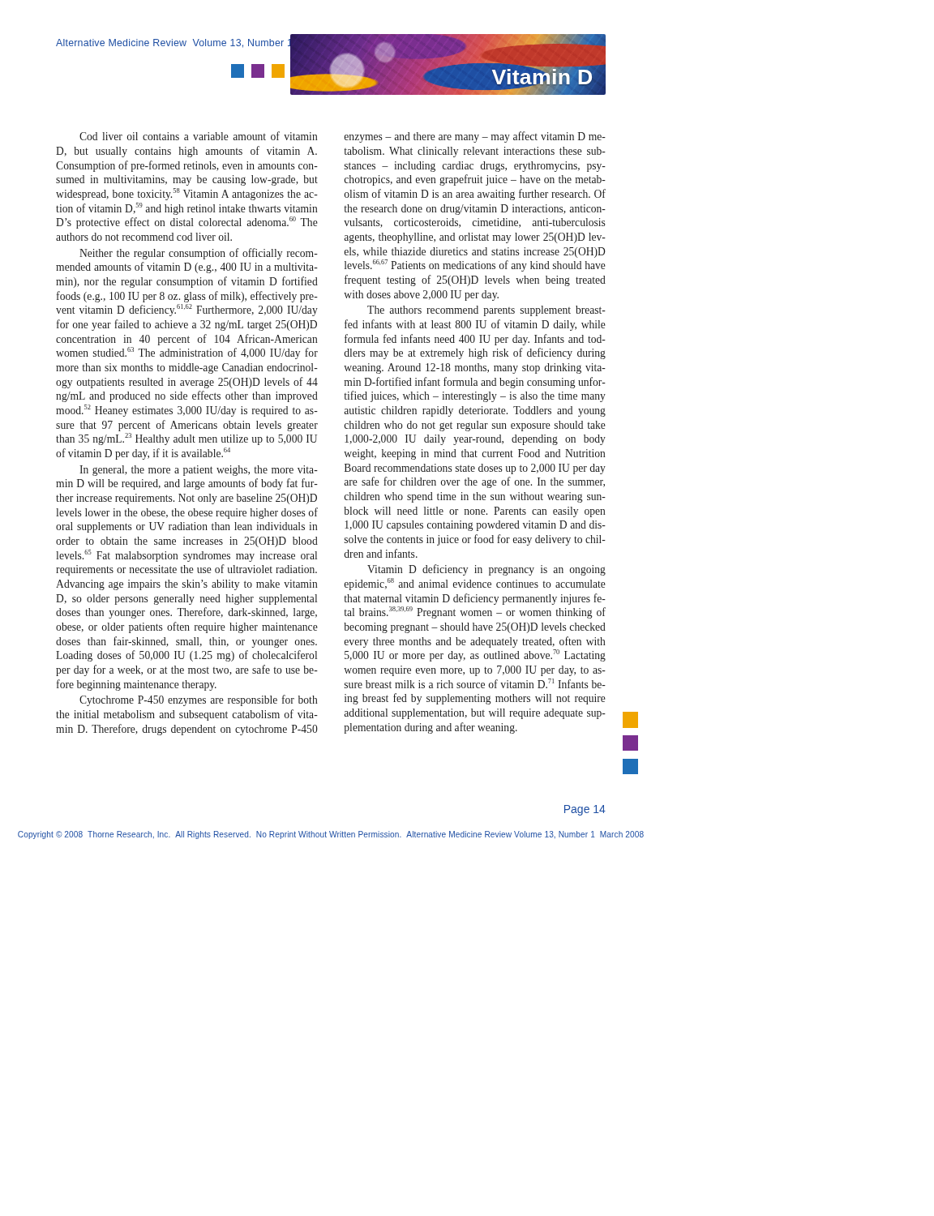Alternative Medicine Review Volume 13, Number 1 2008
Vitamin D
Cod liver oil contains a variable amount of vitamin D, but usually contains high amounts of vitamin A. Consumption of pre-formed retinols, even in amounts consumed in multivitamins, may be causing low-grade, but widespread, bone toxicity.58 Vitamin A antagonizes the action of vitamin D,59 and high retinol intake thwarts vitamin D’s protective effect on distal colorectal adenoma.60 The authors do not recommend cod liver oil.
Neither the regular consumption of officially recommended amounts of vitamin D (e.g., 400 IU in a multivitamin), nor the regular consumption of vitamin D fortified foods (e.g., 100 IU per 8 oz. glass of milk), effectively prevent vitamin D deficiency.61,62 Furthermore, 2,000 IU/day for one year failed to achieve a 32 ng/mL target 25(OH)D concentration in 40 percent of 104 African-American women studied.63 The administration of 4,000 IU/day for more than six months to middle-age Canadian endocrinology outpatients resulted in average 25(OH)D levels of 44 ng/mL and produced no side effects other than improved mood.52 Heaney estimates 3,000 IU/day is required to assure that 97 percent of Americans obtain levels greater than 35 ng/mL.23 Healthy adult men utilize up to 5,000 IU of vitamin D per day, if it is available.64
In general, the more a patient weighs, the more vitamin D will be required, and large amounts of body fat further increase requirements. Not only are baseline 25(OH)D levels lower in the obese, the obese require higher doses of oral supplements or UV radiation than lean individuals in order to obtain the same increases in 25(OH)D blood levels.65 Fat malabsorption syndromes may increase oral requirements or necessitate the use of ultraviolet radiation. Advancing age impairs the skin’s ability to make vitamin D, so older persons generally need higher supplemental doses than younger ones. Therefore, dark-skinned, large, obese, or older patients often require higher maintenance doses than fair-skinned, small, thin, or younger ones. Loading doses of 50,000 IU (1.25 mg) of cholecalciferol per day for a week, or at the most two, are safe to use before beginning maintenance therapy.
Cytochrome P-450 enzymes are responsible for both the initial metabolism and subsequent catabolism of vitamin D. Therefore, drugs dependent on cytochrome P-450 enzymes – and there are many – may affect vitamin D metabolism. What clinically relevant interactions these substances – including cardiac drugs, erythromycins, psychotropics, and even grapefruit juice – have on the metabolism of vitamin D is an area awaiting further research. Of the research done on drug/vitamin D interactions, anticonvulsants, corticosteroids, cimetidine, anti-tuberculosis agents, theophylline, and orlistat may lower 25(OH)D levels, while thiazide diuretics and statins increase 25(OH)D levels.66,67 Patients on medications of any kind should have frequent testing of 25(OH)D levels when being treated with doses above 2,000 IU per day.
The authors recommend parents supplement breast-fed infants with at least 800 IU of vitamin D daily, while formula fed infants need 400 IU per day. Infants and toddlers may be at extremely high risk of deficiency during weaning. Around 12-18 months, many stop drinking vitamin D-fortified infant formula and begin consuming unfortified juices, which – interestingly – is also the time many autistic children rapidly deteriorate. Toddlers and young children who do not get regular sun exposure should take 1,000-2,000 IU daily year-round, depending on body weight, keeping in mind that current Food and Nutrition Board recommendations state doses up to 2,000 IU per day are safe for children over the age of one. In the summer, children who spend time in the sun without wearing sunblock will need little or none. Parents can easily open 1,000 IU capsules containing powdered vitamin D and dissolve the contents in juice or food for easy delivery to children and infants.
Vitamin D deficiency in pregnancy is an ongoing epidemic,68 and animal evidence continues to accumulate that maternal vitamin D deficiency permanently injures fetal brains.38,39,69 Pregnant women – or women thinking of becoming pregnant – should have 25(OH)D levels checked every three months and be adequately treated, often with 5,000 IU or more per day, as outlined above.70 Lactating women require even more, up to 7,000 IU per day, to assure breast milk is a rich source of vitamin D.71 Infants being breast fed by supplementing mothers will not require additional supplementation, but will require adequate supplementation during and after weaning.
Page 14
Copyright © 2008 Thorne Research, Inc. All Rights Reserved. No Reprint Without Written Permission. Alternative Medicine Review Volume 13, Number 1 March 2008